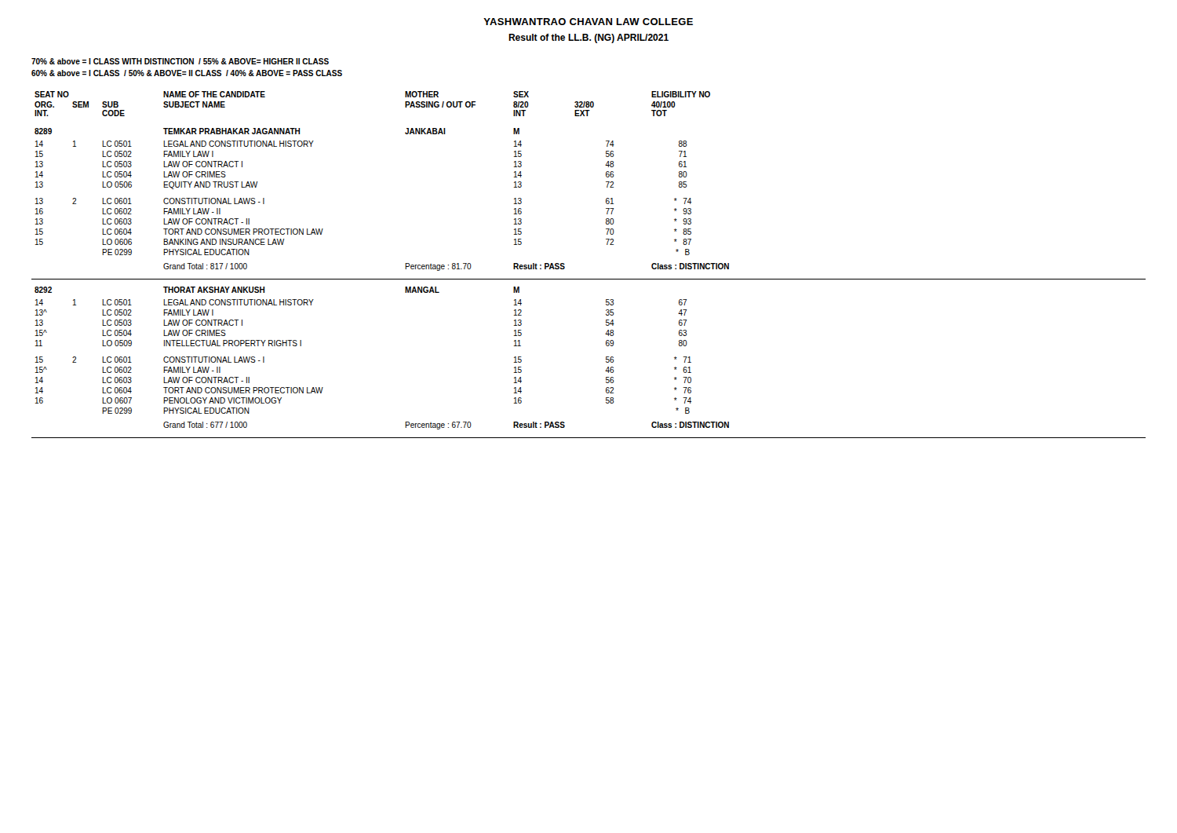YASHWANTRAO CHAVAN LAW COLLEGE
Result of the LL.B. (NG) APRIL/2021
70% & above = I CLASS WITH DISTINCTION / 55% & ABOVE= HIGHER II CLASS
60% & above = I CLASS / 50% & ABOVE= II CLASS / 40% & ABOVE = PASS CLASS
| SEAT NO | | NAME OF THE CANDIDATE | MOTHER | SEX | ELIGIBILITY NO |
| --- | --- | --- | --- | --- | --- |
| ORG. INT. | SEM | SUB CODE | SUBJECT NAME | PASSING / OUT OF | 8/20 INT | 32/80 EXT | 40/100 TOT | |
| 8289 | | TEMKAR PRABHAKAR JAGANNATH | JANKABAI | M | | |
| 14 | 1 | LC 0501 | LEGAL AND CONSTITUTIONAL HISTORY | | 14 | 74 | 88 | |
| 15 | | LC 0502 | FAMILY LAW I | | 15 | 56 | 71 | |
| 13 | | LC 0503 | LAW OF CONTRACT I | | 13 | 48 | 61 | |
| 14 | | LC 0504 | LAW OF CRIMES | | 14 | 66 | 80 | |
| 13 | | LO 0506 | EQUITY AND TRUST LAW | | 13 | 72 | 85 | |
| 13 | 2 | LC 0601 | CONSTITUTIONAL LAWS - I | | 13 | 61 | * 74 | |
| 16 | | LC 0602 | FAMILY LAW - II | | 16 | 77 | * 93 | |
| 13 | | LC 0603 | LAW OF CONTRACT - II | | 13 | 80 | * 93 | |
| 15 | | LC 0604 | TORT AND CONSUMER PROTECTION LAW | | 15 | 70 | * 85 | |
| 15 | | LO 0606 | BANKING AND INSURANCE LAW | | 15 | 72 | * 87 | |
| | | PE 0299 | PHYSICAL EDUCATION | | | | * B | |
| | Grand Total : 817 / 1000 | Percentage : 81.70 | Result : PASS | Class : DISTINCTION |
| 8292 | | THORAT AKSHAY ANKUSH | MANGAL | M | | |
| 14 | 1 | LC 0501 | LEGAL AND CONSTITUTIONAL HISTORY | | 14 | 53 | 67 | |
| 13^ | | LC 0502 | FAMILY LAW I | | 12 | 35 | 47 | |
| 13 | | LC 0503 | LAW OF CONTRACT I | | 13 | 54 | 67 | |
| 15^ | | LC 0504 | LAW OF CRIMES | | 15 | 48 | 63 | |
| 11 | | LO 0509 | INTELLECTUAL PROPERTY RIGHTS I | | 11 | 69 | 80 | |
| 15 | 2 | LC 0601 | CONSTITUTIONAL LAWS - I | | 15 | 56 | * 71 | |
| 15^ | | LC 0602 | FAMILY LAW - II | | 15 | 46 | * 61 | |
| 14 | | LC 0603 | LAW OF CONTRACT - II | | 14 | 56 | * 70 | |
| 14 | | LC 0604 | TORT AND CONSUMER PROTECTION LAW | | 14 | 62 | * 76 | |
| 16 | | LO 0607 | PENOLOGY AND VICTIMOLOGY | | 16 | 58 | * 74 | |
| | | PE 0299 | PHYSICAL EDUCATION | | | | * B | |
| | Grand Total : 677 / 1000 | Percentage : 67.70 | Result : PASS | Class : DISTINCTION |